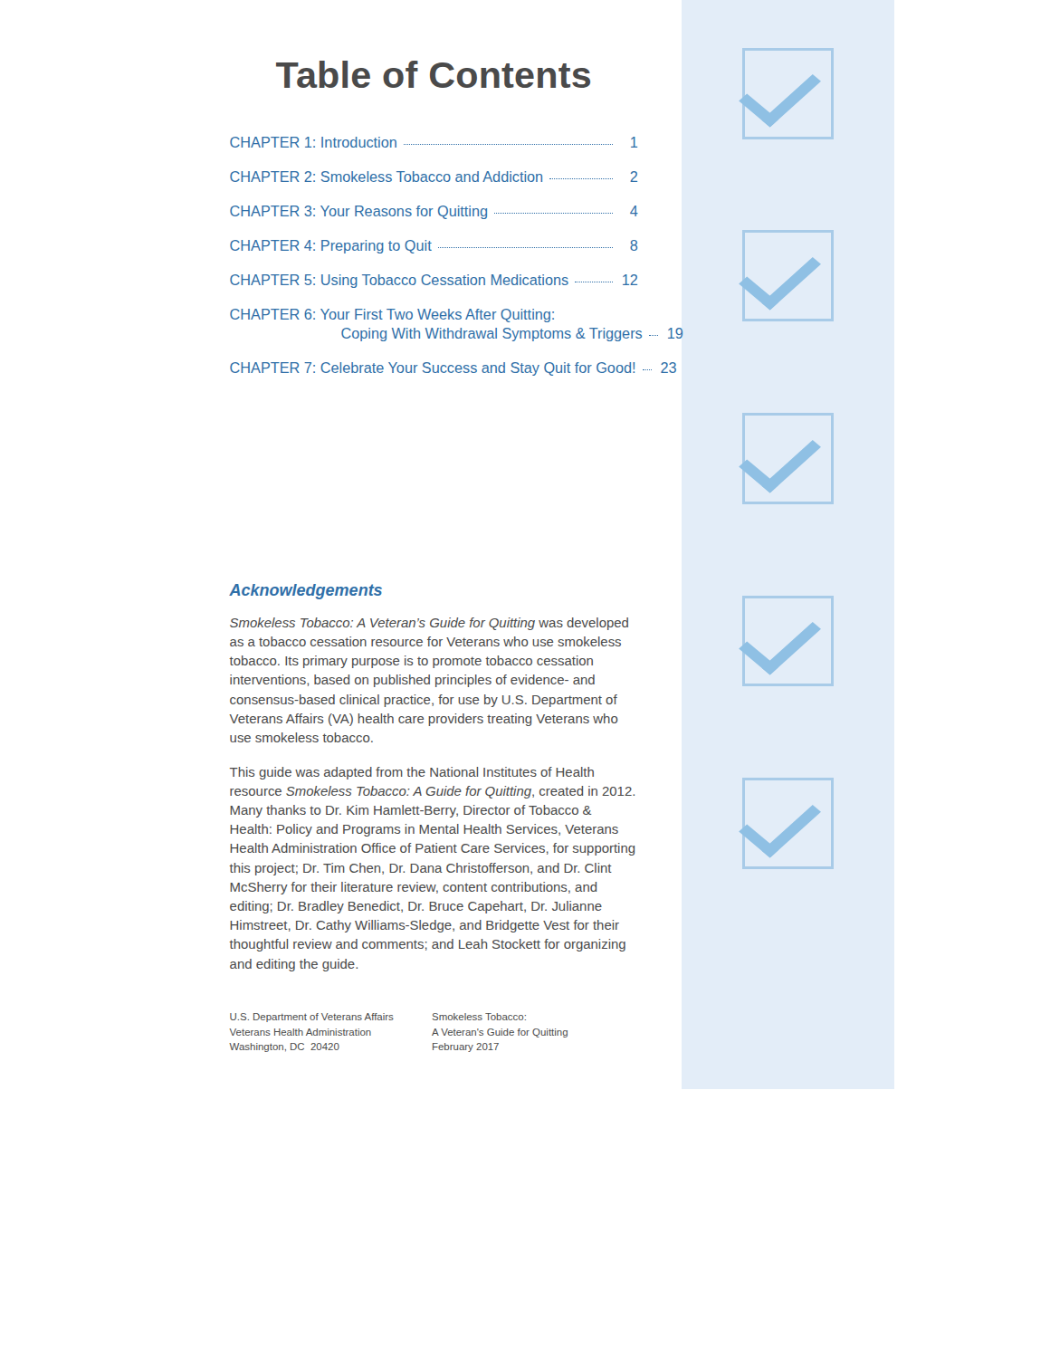Table of Contents
CHAPTER 1: Introduction 1
CHAPTER 2: Smokeless Tobacco and Addiction 2
CHAPTER 3: Your Reasons for Quitting 4
CHAPTER 4: Preparing to Quit 8
CHAPTER 5: Using Tobacco Cessation Medications 12
CHAPTER 6: Your First Two Weeks After Quitting:
Coping With Withdrawal Symptoms & Triggers 19
CHAPTER 7: Celebrate Your Success and Stay Quit for Good! 23
Acknowledgements
Smokeless Tobacco: A Veteran’s Guide for Quitting was developed as a tobacco cessation resource for Veterans who use smokeless tobacco. Its primary purpose is to promote tobacco cessation interventions, based on published principles of evidence- and consensus-based clinical practice, for use by U.S. Department of Veterans Affairs (VA) health care providers treating Veterans who use smokeless tobacco.
This guide was adapted from the National Institutes of Health resource Smokeless Tobacco: A Guide for Quitting, created in 2012. Many thanks to Dr. Kim Hamlett-Berry, Director of Tobacco & Health: Policy and Programs in Mental Health Services, Veterans Health Administration Office of Patient Care Services, for supporting this project; Dr. Tim Chen, Dr. Dana Christofferson, and Dr. Clint McSherry for their literature review, content contributions, and editing; Dr. Bradley Benedict, Dr. Bruce Capehart, Dr. Julianne Himstreet, Dr. Cathy Williams-Sledge, and Bridgette Vest for their thoughtful review and comments; and Leah Stockett for organizing and editing the guide.
U.S. Department of Veterans Affairs
Veterans Health Administration
Washington, DC 20420
Smokeless Tobacco:
A Veteran's Guide for Quitting
February 2017